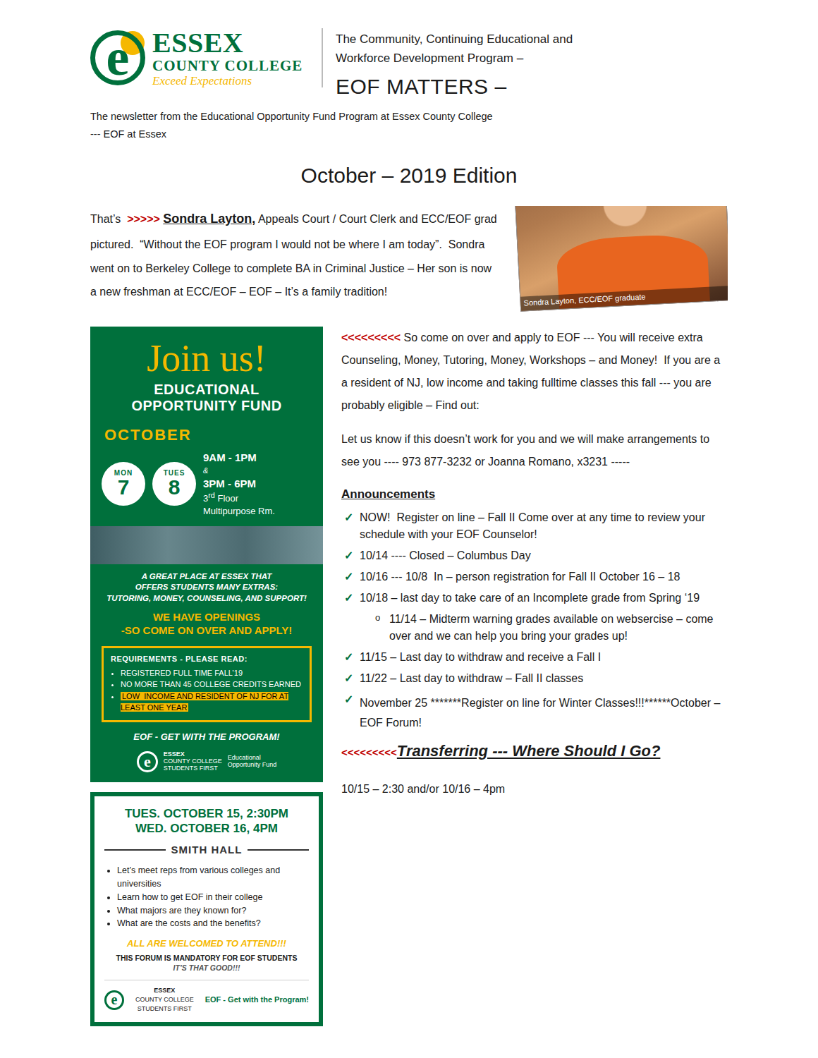e
ESSEX COUNTY COLLEGE Exceed Expectations
The Community, Continuing Educational and
Workforce Development Program –
EOF MATTERS –
The newsletter from the Educational Opportunity Fund Program at Essex County College --- EOF at Essex
October – 2019 Edition
Sondra Layton, ECC/EOF graduate
That’s >>>>> Sondra Layton, Appeals Court / Court Clerk and ECC/EOF grad pictured. “Without the EOF program I would not be where I am today”. Sondra went on to Berkeley College to complete BA in Criminal Justice – Her son is now a new freshman at ECC/EOF – EOF – It’s a family tradition!
Join us!
EDUCATIONAL
OPPORTUNITY FUND
OCTOBER
MON 7
TUES 8
9AM - 1PM
&
3PM - 6PM
3rd Floor
Multipurpose Rm.
A GREAT PLACE AT ESSEX THAT
OFFERS STUDENTS MANY EXTRAS:
TUTORING, MONEY, COUNSELING, AND SUPPORT!
WE HAVE OPENINGS
-SO COME ON OVER AND APPLY!
REQUIREMENTS - PLEASE READ:
REGISTERED FULL TIME FALL’19
NO MORE THAN 45 COLLEGE CREDITS EARNED
LOW INCOME AND RESIDENT OF NJ FOR AT LEAST ONE YEAR
EOF - GET WITH THE PROGRAM!
e
ESSEX
COUNTY COLLEGE
STUDENTS FIRST
Educational
Opportunity Fund
TUES. OCTOBER 15, 2:30PM
WED. OCTOBER 16, 4PM
SMITH HALL
Let’s meet reps from various colleges and universities
Learn how to get EOF in their college
What majors are they known for?
What are the costs and the benefits?
ALL ARE WELCOMED TO ATTEND!!!
THIS FORUM IS MANDATORY FOR EOF STUDENTS IT’S THAT GOOD!!!
e
ESSEX
COUNTY COLLEGE
STUDENTS FIRST
EOF - Get with the Program!
<<<<<<<<< So come on over and apply to EOF --- You will receive extra Counseling, Money, Tutoring, Money, Workshops – and Money! If you are a a resident of NJ, low income and taking fulltime classes this fall --- you are probably eligible – Find out:
Let us know if this doesn’t work for you and we will make arrangements to see you ---- 973 877-3232 or Joanna Romano, x3231 -----
Announcements
NOW! Register on line – Fall II Come over at any time to review your schedule with your EOF Counselor!
10/14 ---- Closed – Columbus Day
10/16 --- 10/8 In – person registration for Fall II October 16 – 18
10/18 – last day to take care of an Incomplete grade from Spring ‘19
11/14 – Midterm warning grades available on websercise – come over and we can help you bring your grades up!
11/15 – Last day to withdraw and receive a Fall I
11/22 – Last day to withdraw – Fall II classes
November 25 *******Register on line for Winter Classes!!!******October – EOF Forum!
<<<<<<<<<Transferring --- Where Should I Go?
10/15 – 2:30 and/or 10/16 – 4pm